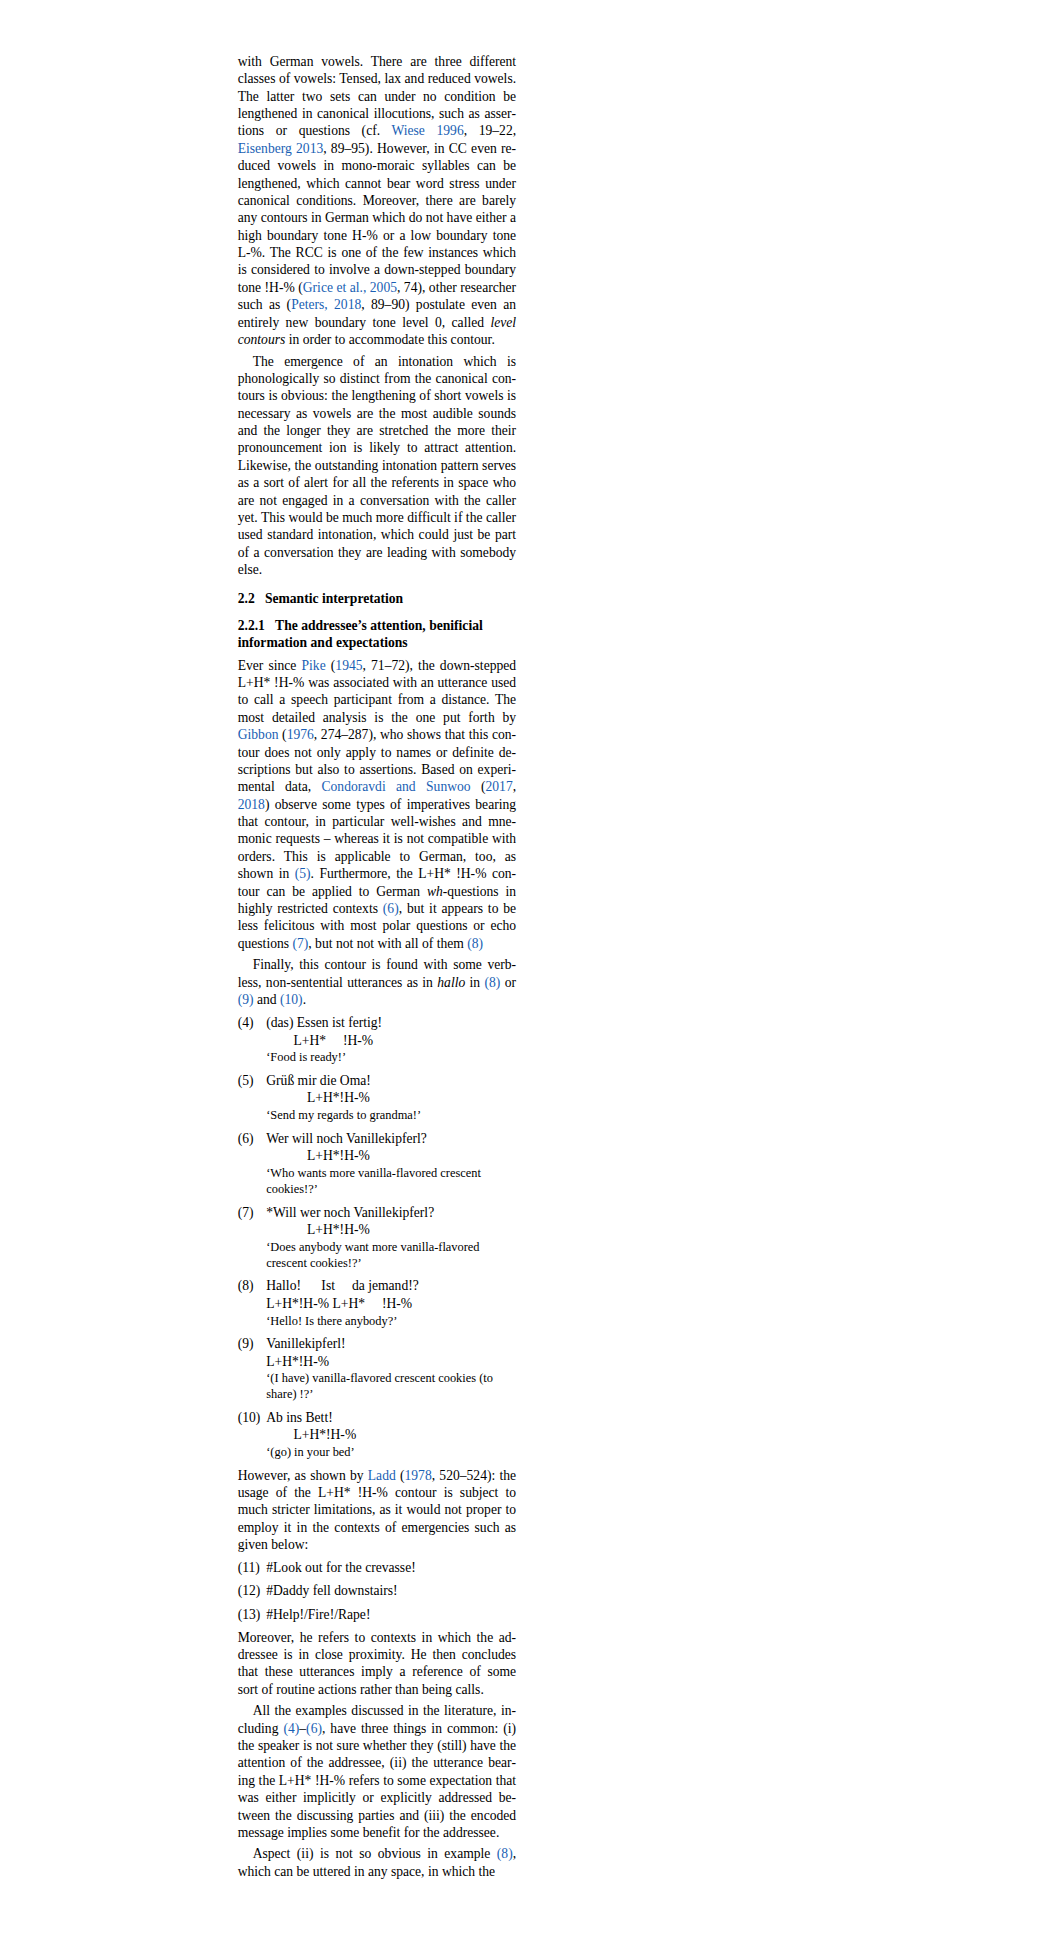with German vowels. There are three different classes of vowels: Tensed, lax and reduced vowels. The latter two sets can under no condition be lengthened in canonical illocutions, such as assertions or questions (cf. Wiese 1996, 19–22, Eisenberg 2013, 89–95). However, in CC even reduced vowels in mono-moraic syllables can be lengthened, which cannot bear word stress under canonical conditions. Moreover, there are barely any contours in German which do not have either a high boundary tone H-% or a low boundary tone L-%. The RCC is one of the few instances which is considered to involve a down-stepped boundary tone !H-% (Grice et al., 2005, 74), other researcher such as (Peters, 2018, 89–90) postulate even an entirely new boundary tone level 0, called level contours in order to accommodate this contour.
The emergence of an intonation which is phonologically so distinct from the canonical contours is obvious: the lengthening of short vowels is necessary as vowels are the most audible sounds and the longer they are stretched the more their pronouncement ion is likely to attract attention. Likewise, the outstanding intonation pattern serves as a sort of alert for all the referents in space who are not engaged in a conversation with the caller yet. This would be much more difficult if the caller used standard intonation, which could just be part of a conversation they are leading with somebody else.
2.2 Semantic interpretation
2.2.1 The addressee’s attention, benificial information and expectations
Ever since Pike (1945, 71–72), the down-stepped L+H* !H-% was associated with an utterance used to call a speech participant from a distance. The most detailed analysis is the one put forth by Gibbon (1976, 274–287), who shows that this contour does not only apply to names or definite descriptions but also to assertions. Based on experimental data, Condoravdi and Sunwoo (2017, 2018) observe some types of imperatives bearing that contour, in particular well-wishes and mnemonic requests – whereas it is not compatible with orders. This is applicable to German, too, as shown in (5). Furthermore, the L+H* !H-% contour can be applied to German wh-questions in highly restricted contexts (6), but it appears to be less felicitous with most polar questions or echo questions (7), but not not with all of them (8)
Finally, this contour is found with some verbless, non-sentential utterances as in hallo in (8) or (9) and (10).
(4)
(das) Essen ist fertig! L+H* !H-% ‘Food is ready!’
(5)
Grüß mir die Oma! L+H*!H-% ‘Send my regards to grandma!’
(6)
Wer will noch Vanillekipferl? L+H*!H-% ‘Who wants more vanilla-flavored crescent cookies!?’
(7)
*Will wer noch Vanillekipferl? L+H*!H-% ‘Does anybody want more vanilla-flavored crescent cookies!?’
(8)
Hallo! Ist da jemand!? L+H*!H-% L+H* !H-% ‘Hello! Is there anybody?’
(9)
Vanillekipferl! L+H*!H-% ‘(I have) vanilla-flavored crescent cookies (to share) !?’
(10)
Ab ins Bett! L+H*!H-% ‘(go) in your bed’
However, as shown by Ladd (1978, 520–524): the usage of the L+H* !H-% contour is subject to much stricter limitations, as it would not proper to employ it in the contexts of emergencies such as given below:
(11)
#Look out for the crevasse!
(12)
#Daddy fell downstairs!
(13)
#Help!/Fire!/Rape!
Moreover, he refers to contexts in which the addressee is in close proximity. He then concludes that these utterances imply a reference of some sort of routine actions rather than being calls.
All the examples discussed in the literature, including (4)–(6), have three things in common: (i) the speaker is not sure whether they (still) have the attention of the addressee, (ii) the utterance bearing the L+H* !H-% refers to some expectation that was either implicitly or explicitly addressed between the discussing parties and (iii) the encoded message implies some benefit for the addressee.
Aspect (ii) is not so obvious in example (8), which can be uttered in any space, in which the